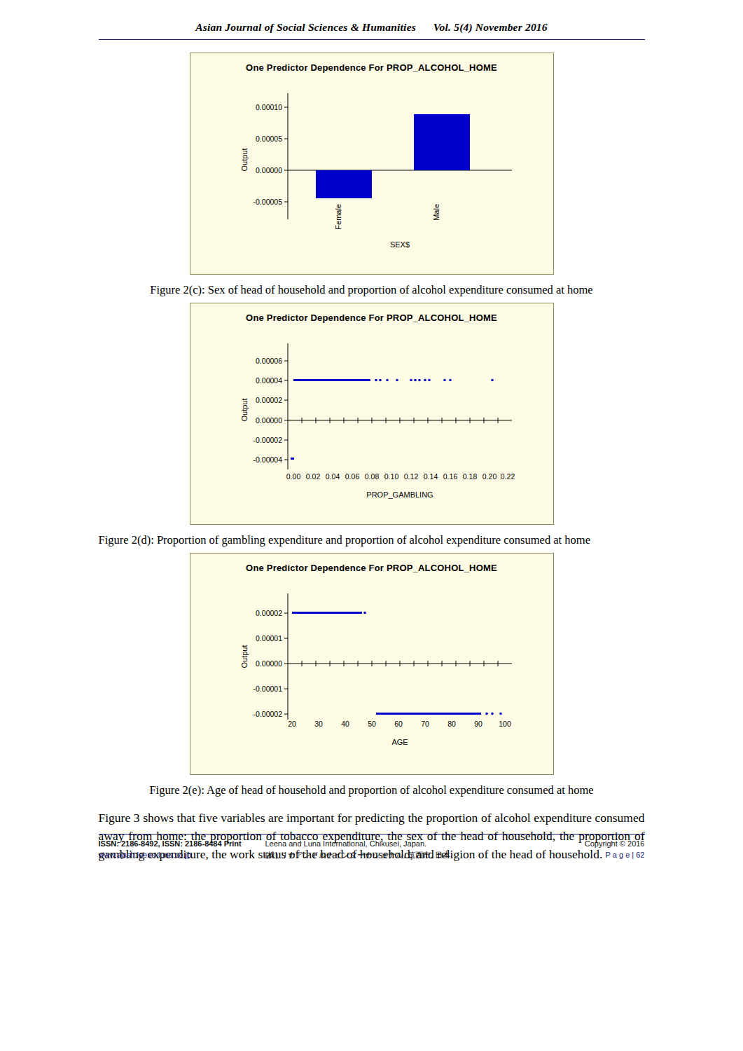Asian Journal of Social Sciences & Humanities Vol. 5(4) November 2016
One Predictor Dependence For PROP_ALCOHOL_HOME
0.00010 0.00005 0.00000 -0.00005 Female Male Output SEX$
Figure 2(c): Sex of head of household and proportion of alcohol expenditure consumed at home
One Predictor Dependence For PROP_ALCOHOL_HOME
0.00006 0.00004 0.00002 0.00000 -0.00002 -0.00004 0.00 0.02 0.04 0.06 0.08 0.10 0.12 0.14 0.16 0.18 0.20 0.22 Output PROP_GAMBLING
Figure 2(d): Proportion of gambling expenditure and proportion of alcohol expenditure consumed at home
One Predictor Dependence For PROP_ALCOHOL_HOME
0.00002 0.00001 0.00000 -0.00001 -0.00002 20 30 40 50 60 70 80 90 100 Output AGE
Figure 2(e): Age of head of household and proportion of alcohol expenditure consumed at home
Figure 3 shows that five variables are important for predicting the proportion of alcohol expenditure consumed away from home: the proportion of tobacco expenditure, the sex of the head of household, the proportion of gambling expenditure, the work status of the head of household, and religion of the head of household.
ISSN: 2186-8492, ISSN: 2186-8484 Print
www.ajssh.leena-luna.co.jp
Leena and Luna International, Chikusei, Japan.
(株) リナアンドルナインターナショナル, 筑西市, 日本
Copyright © 2016
P a g e | 62